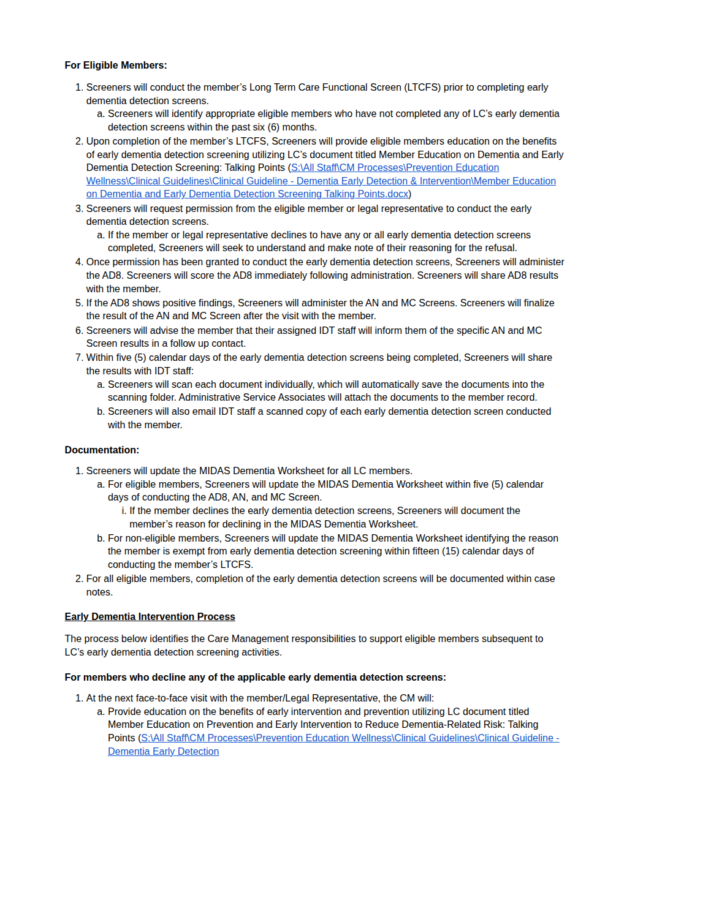For Eligible Members:
Screeners will conduct the member’s Long Term Care Functional Screen (LTCFS) prior to completing early dementia detection screens.
Screeners will identify appropriate eligible members who have not completed any of LC’s early dementia detection screens within the past six (6) months.
Upon completion of the member’s LTCFS, Screeners will provide eligible members education on the benefits of early dementia detection screening utilizing LC’s document titled Member Education on Dementia and Early Dementia Detection Screening: Talking Points (S:\All Staff\CM Processes\Prevention Education Wellness\Clinical Guidelines\Clinical Guideline - Dementia Early Detection & Intervention\Member Education on Dementia and Early Dementia Detection Screening Talking Points.docx)
Screeners will request permission from the eligible member or legal representative to conduct the early dementia detection screens.
If the member or legal representative declines to have any or all early dementia detection screens completed, Screeners will seek to understand and make note of their reasoning for the refusal.
Once permission has been granted to conduct the early dementia detection screens, Screeners will administer the AD8. Screeners will score the AD8 immediately following administration. Screeners will share AD8 results with the member.
If the AD8 shows positive findings, Screeners will administer the AN and MC Screens. Screeners will finalize the result of the AN and MC Screen after the visit with the member.
Screeners will advise the member that their assigned IDT staff will inform them of the specific AN and MC Screen results in a follow up contact.
Within five (5) calendar days of the early dementia detection screens being completed, Screeners will share the results with IDT staff:
Screeners will scan each document individually, which will automatically save the documents into the scanning folder. Administrative Service Associates will attach the documents to the member record.
Screeners will also email IDT staff a scanned copy of each early dementia detection screen conducted with the member.
Documentation:
Screeners will update the MIDAS Dementia Worksheet for all LC members.
For eligible members, Screeners will update the MIDAS Dementia Worksheet within five (5) calendar days of conducting the AD8, AN, and MC Screen.
If the member declines the early dementia detection screens, Screeners will document the member’s reason for declining in the MIDAS Dementia Worksheet.
For non-eligible members, Screeners will update the MIDAS Dementia Worksheet identifying the reason the member is exempt from early dementia detection screening within fifteen (15) calendar days of conducting the member’s LTCFS.
For all eligible members, completion of the early dementia detection screens will be documented within case notes.
Early Dementia Intervention Process
The process below identifies the Care Management responsibilities to support eligible members subsequent to LC’s early dementia detection screening activities.
For members who decline any of the applicable early dementia detection screens:
At the next face-to-face visit with the member/Legal Representative, the CM will:
Provide education on the benefits of early intervention and prevention utilizing LC document titled Member Education on Prevention and Early Intervention to Reduce Dementia-Related Risk: Talking Points (S:\All Staff\CM Processes\Prevention Education Wellness\Clinical Guidelines\Clinical Guideline - Dementia Early Detection